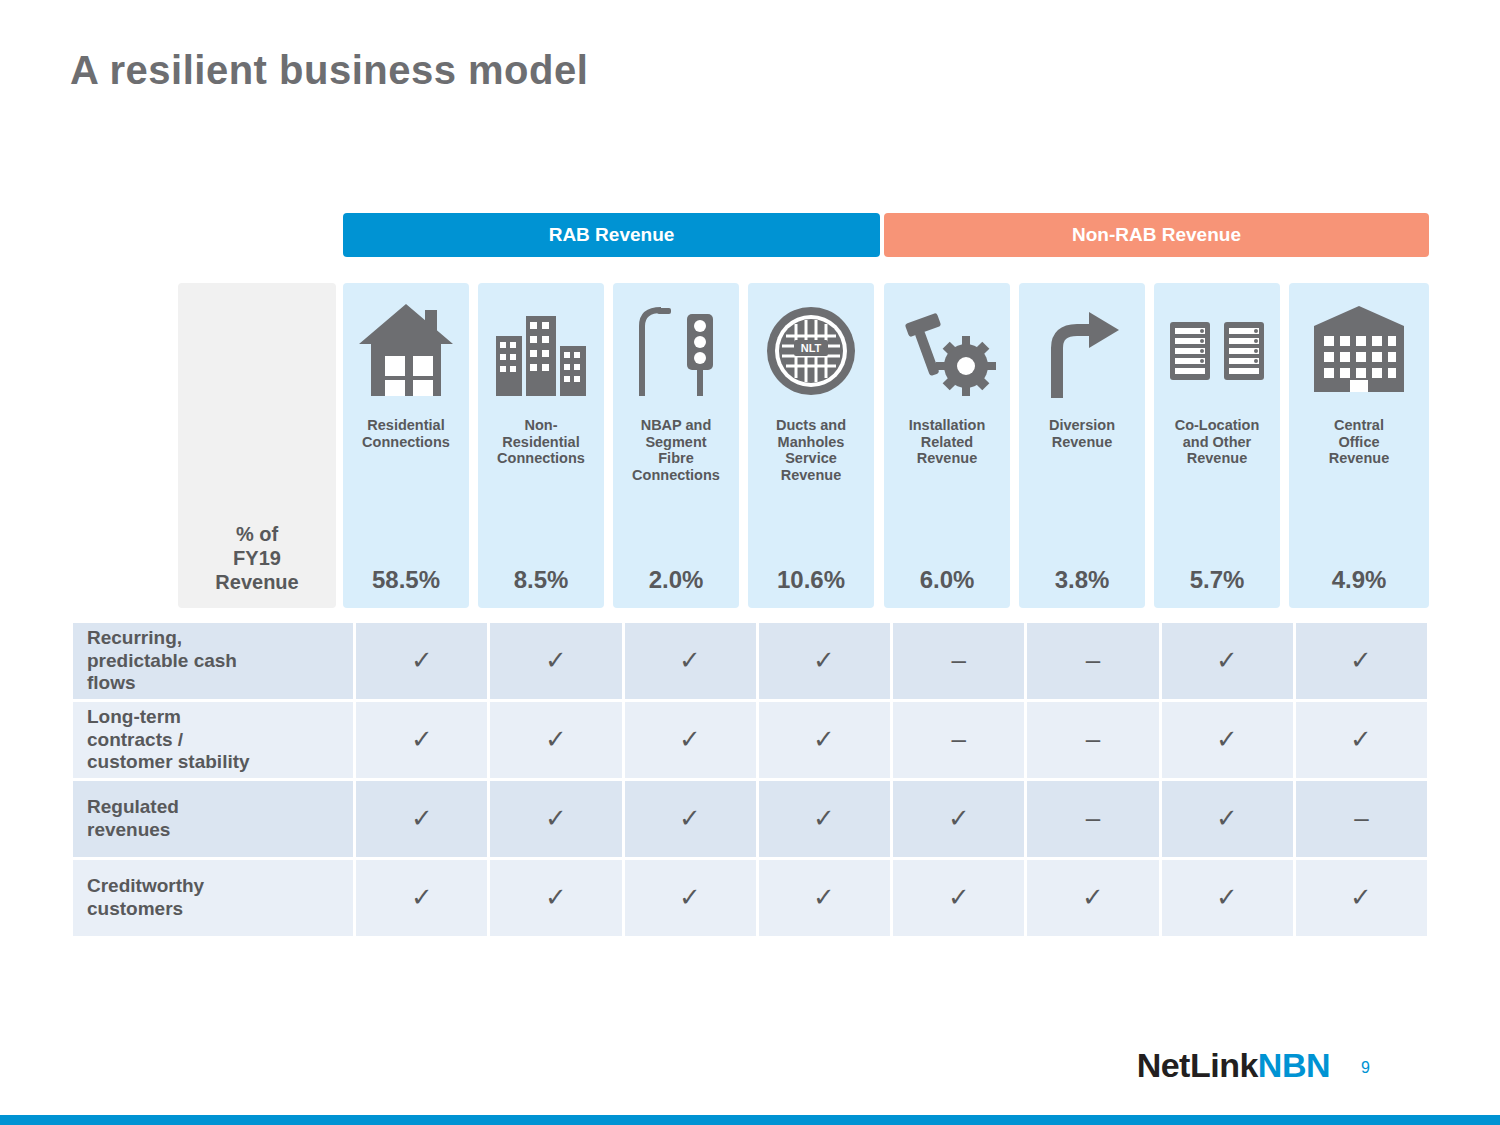A resilient business model
RAB Revenue
Non-RAB Revenue
% of
FY19
Revenue
Residential
Connections
58.5%
Non-
Residential
Connections
8.5%
NBAP and
Segment
Fibre
Connections
2.0%
NLT
Ducts and
Manholes
Service
Revenue
10.6%
Installation
Related
Revenue
6.0%
Diversion
Revenue
3.8%
Co-Location
and Other
Revenue
5.7%
Central
Office
Revenue
4.9%
| Recurring, predictable cash flows | ✓ | ✓ | ✓ | ✓ | – | – | ✓ | ✓ |
| Long-term contracts / customer stability | ✓ | ✓ | ✓ | ✓ | – | – | ✓ | ✓ |
| Regulated revenues | ✓ | ✓ | ✓ | ✓ | ✓ | – | ✓ | – |
| Creditworthy customers | ✓ | ✓ | ✓ | ✓ | ✓ | ✓ | ✓ | ✓ |
NetLink NBN
9